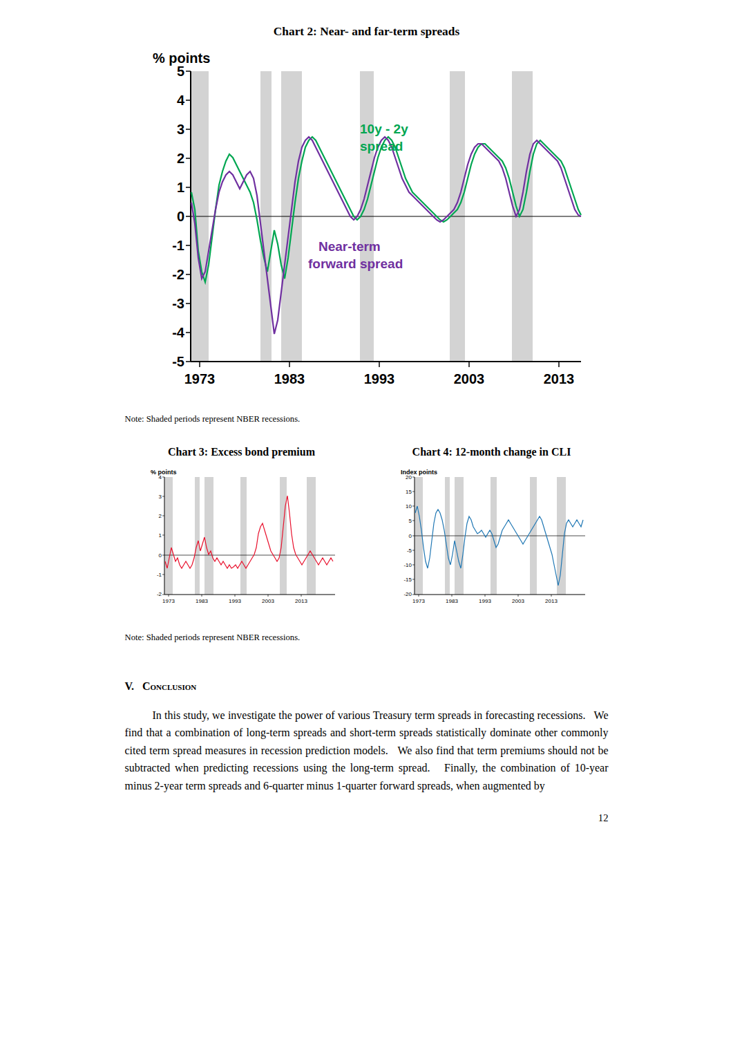Chart 2: Near- and far-term spreads
% points 5 4 3 2 1 0 -1 -2 -3 -4 -5 1973 1983 1993 2003 2013 10y - 2y spread Near-term forward spread
Note: Shaded periods represent NBER recessions.
Chart 3: Excess bond premium
% points 4 3 2 1 0 -1 -2 1973 1983 1993 2003 2013
Chart 4: 12-month change in CLI
Index points 20 15 10 5 0 -5 -10 -15 -20 1973 1983 1993 2003 2013
Note: Shaded periods represent NBER recessions.
V. Conclusion
In this study, we investigate the power of various Treasury term spreads in forecasting recessions. We find that a combination of long-term spreads and short-term spreads statistically dominate other commonly cited term spread measures in recession prediction models. We also find that term premiums should not be subtracted when predicting recessions using the long-term spread. Finally, the combination of 10-year minus 2-year term spreads and 6-quarter minus 1-quarter forward spreads, when augmented by
12